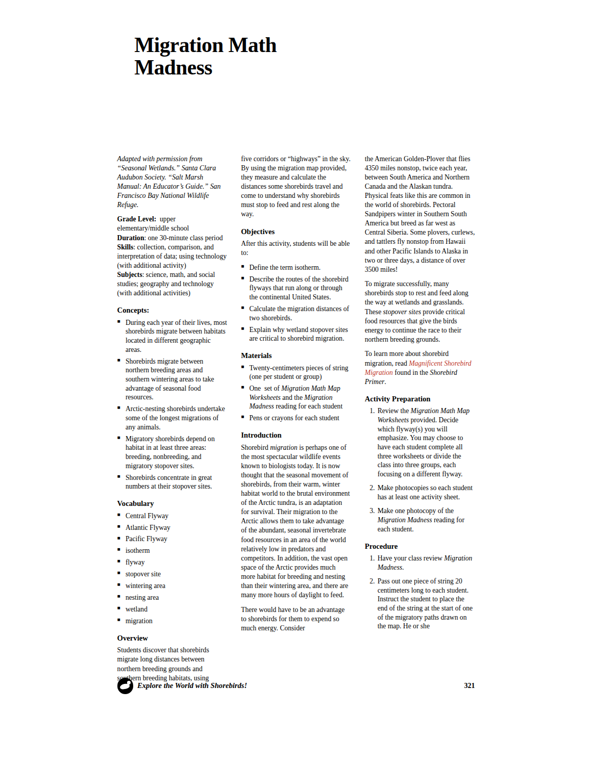Migration Math
Madness
Adapted with permission from “Seasonal Wetlands.” Santa Clara Audubon Society. “Salt Marsh Manual: An Educator’s Guide.” San Francisco Bay National Wildlife Refuge.
Grade Level: upper elementary/middle school
Duration: one 30-minute class period
Skills: collection, comparison, and interpretation of data; using technology (with additional activity)
Subjects: science, math, and social studies; geography and technology (with additional activities)
Concepts:
During each year of their lives, most shorebirds migrate between habitats located in different geographic areas.
Shorebirds migrate between northern breeding areas and southern wintering areas to take advantage of seasonal food resources.
Arctic-nesting shorebirds undertake some of the longest migrations of any animals.
Migratory shorebirds depend on habitat in at least three areas: breeding, nonbreeding, and migratory stopover sites.
Shorebirds concentrate in great numbers at their stopover sites.
Vocabulary
Central Flyway
Atlantic Flyway
Pacific Flyway
isotherm
flyway
stopover site
wintering area
nesting area
wetland
migration
Overview
Students discover that shorebirds migrate long distances between northern breeding grounds and southern breeding habitats, using
five corridors or “highways” in the sky. By using the migration map provided, they measure and calculate the distances some shorebirds travel and come to understand why shorebirds must stop to feed and rest along the way.
Objectives
After this activity, students will be able to:
Define the term isotherm.
Describe the routes of the shorebird flyways that run along or through the continental United States.
Calculate the migration distances of two shorebirds.
Explain why wetland stopover sites are critical to shorebird migration.
Materials
Twenty-centimeters pieces of string (one per student or group)
One set of Migration Math Map Worksheets and the Migration Madness reading for each student
Pens or crayons for each student
Introduction
Shorebird migration is perhaps one of the most spectacular wildlife events known to biologists today. It is now thought that the seasonal movement of shorebirds, from their warm, winter habitat world to the brutal environment of the Arctic tundra, is an adaptation for survival. Their migration to the Arctic allows them to take advantage of the abundant, seasonal invertebrate food resources in an area of the world relatively low in predators and competitors. In addition, the vast open space of the Arctic provides much more habitat for breeding and nesting than their wintering area, and there are many more hours of daylight to feed.
There would have to be an advantage to shorebirds for them to expend so much energy. Consider
the American Golden-Plover that flies 4350 miles nonstop, twice each year, between South America and Northern Canada and the Alaskan tundra. Physical feats like this are common in the world of shorebirds. Pectoral Sandpipers winter in Southern South America but breed as far west as Central Siberia. Some plovers, curlews, and tattlers fly nonstop from Hawaii and other Pacific Islands to Alaska in two or three days, a distance of over 3500 miles!
To migrate successfully, many shorebirds stop to rest and feed along the way at wetlands and grasslands. These stopover sites provide critical food resources that give the birds energy to continue the race to their northern breeding grounds.
To learn more about shorebird migration, read Magnificent Shorebird Migration found in the Shorebird Primer.
Activity Preparation
Review the Migration Math Map Worksheets provided. Decide which flyway(s) you will emphasize. You may choose to have each student complete all three worksheets or divide the class into three groups, each focusing on a different flyway.
Make photocopies so each student has at least one activity sheet.
Make one photocopy of the Migration Madness reading for each student.
Procedure
Have your class review Migration Madness.
Pass out one piece of string 20 centimeters long to each student. Instruct the student to place the end of the string at the start of one of the migratory paths drawn on the map. He or she
Explore the World with Shorebirds!
321